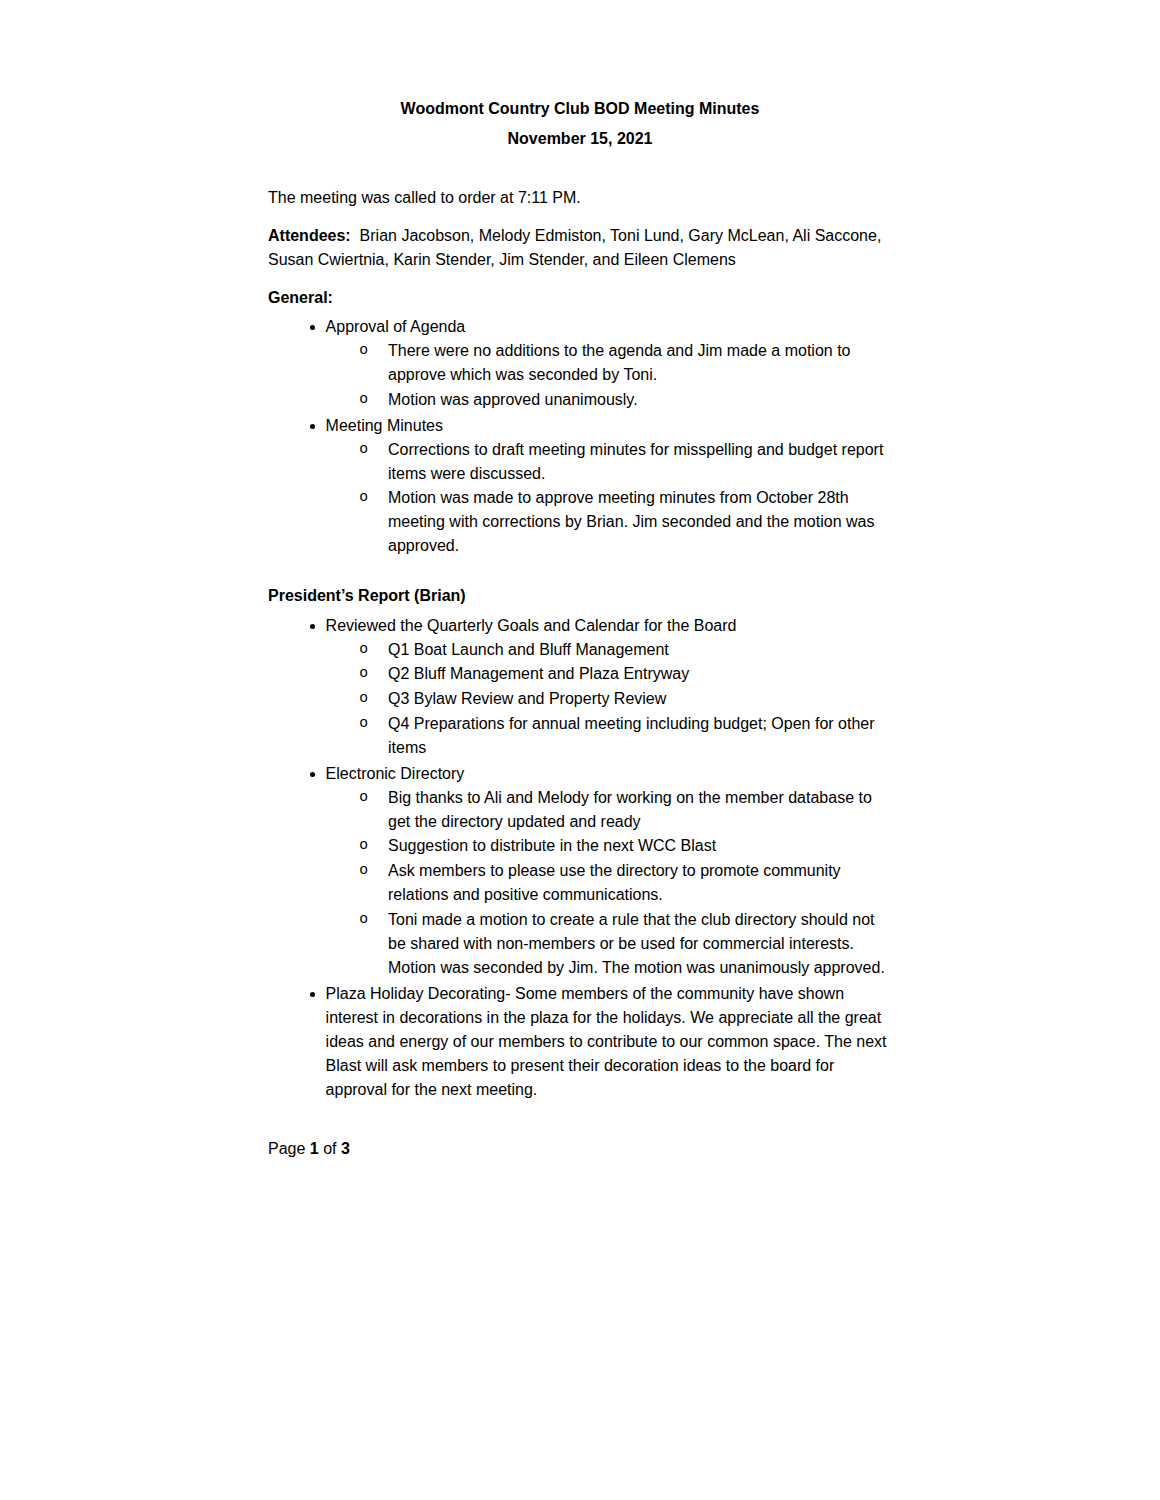Woodmont Country Club BOD Meeting Minutes
November 15, 2021
The meeting was called to order at 7:11 PM.
Attendees: Brian Jacobson, Melody Edmiston, Toni Lund, Gary McLean, Ali Saccone, Susan Cwiertnia, Karin Stender, Jim Stender, and Eileen Clemens
General:
Approval of Agenda
There were no additions to the agenda and Jim made a motion to approve which was seconded by Toni.
Motion was approved unanimously.
Meeting Minutes
Corrections to draft meeting minutes for misspelling and budget report items were discussed.
Motion was made to approve meeting minutes from October 28th meeting with corrections by Brian. Jim seconded and the motion was approved.
President’s Report (Brian)
Reviewed the Quarterly Goals and Calendar for the Board
Q1 Boat Launch and Bluff Management
Q2 Bluff Management and Plaza Entryway
Q3 Bylaw Review and Property Review
Q4 Preparations for annual meeting including budget; Open for other items
Electronic Directory
Big thanks to Ali and Melody for working on the member database to get the directory updated and ready
Suggestion to distribute in the next WCC Blast
Ask members to please use the directory to promote community relations and positive communications.
Toni made a motion to create a rule that the club directory should not be shared with non-members or be used for commercial interests. Motion was seconded by Jim. The motion was unanimously approved.
Plaza Holiday Decorating- Some members of the community have shown interest in decorations in the plaza for the holidays. We appreciate all the great ideas and energy of our members to contribute to our common space. The next Blast will ask members to present their decoration ideas to the board for approval for the next meeting.
Page 1 of 3